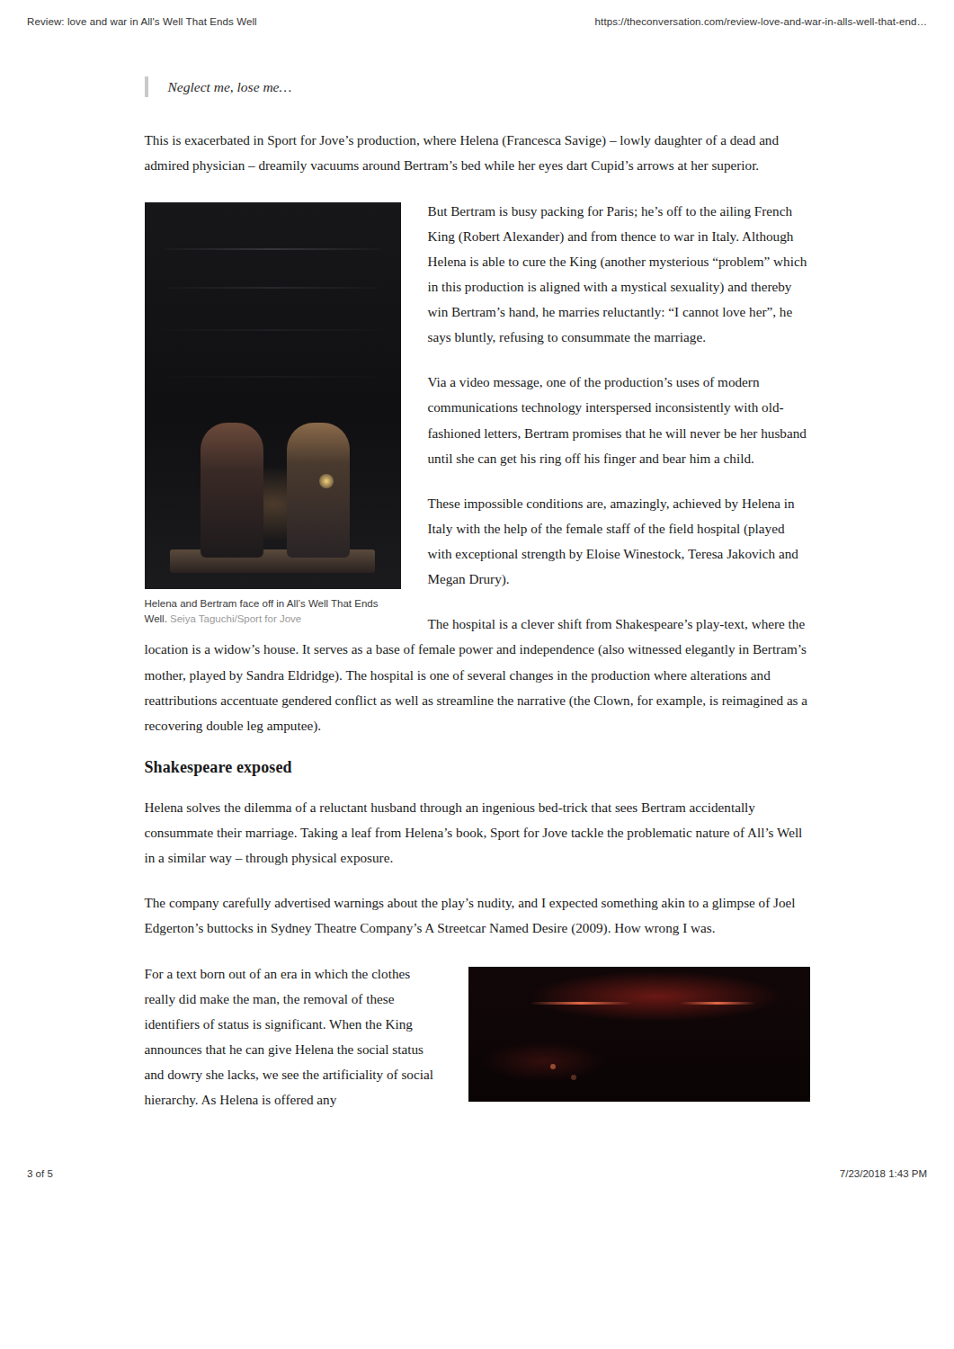Review: love and war in All's Well That Ends Well
https://theconversation.com/review-love-and-war-in-alls-well-that-end…
Neglect me, lose me…
This is exacerbated in Sport for Jove’s production, where Helena (Francesca Savige) – lowly daughter of a dead and admired physician – dreamily vacuums around Bertram’s bed while her eyes dart Cupid’s arrows at her superior.
Helena and Bertram face off in All’s Well That Ends Well. Seiya Taguchi/Sport for Jove
But Bertram is busy packing for Paris; he’s off to the ailing French King (Robert Alexander) and from thence to war in Italy. Although Helena is able to cure the King (another mysterious “problem” which in this production is aligned with a mystical sexuality) and thereby win Bertram’s hand, he marries reluctantly: “I cannot love her”, he says bluntly, refusing to consummate the marriage.
Via a video message, one of the production’s uses of modern communications technology interspersed inconsistently with old-fashioned letters, Bertram promises that he will never be her husband until she can get his ring off his finger and bear him a child.
These impossible conditions are, amazingly, achieved by Helena in Italy with the help of the female staff of the field hospital (played with exceptional strength by Eloise Winestock, Teresa Jakovich and Megan Drury).
The hospital is a clever shift from Shakespeare’s play-text, where the location is a widow’s house. It serves as a base of female power and independence (also witnessed elegantly in Bertram’s mother, played by Sandra Eldridge). The hospital is one of several changes in the production where alterations and reattributions accentuate gendered conflict as well as streamline the narrative (the Clown, for example, is reimagined as a recovering double leg amputee).
Shakespeare exposed
Helena solves the dilemma of a reluctant husband through an ingenious bed-trick that sees Bertram accidentally consummate their marriage. Taking a leaf from Helena’s book, Sport for Jove tackle the problematic nature of All’s Well in a similar way – through physical exposure.
The company carefully advertised warnings about the play’s nudity, and I expected something akin to a glimpse of Joel Edgerton’s buttocks in Sydney Theatre Company’s A Streetcar Named Desire (2009). How wrong I was.
For a text born out of an era in which the clothes really did make the man, the removal of these identifiers of status is significant. When the King announces that he can give Helena the social status and dowry she lacks, we see the artificiality of social hierarchy. As Helena is offered any
3 of 5
7/23/2018 1:43 PM